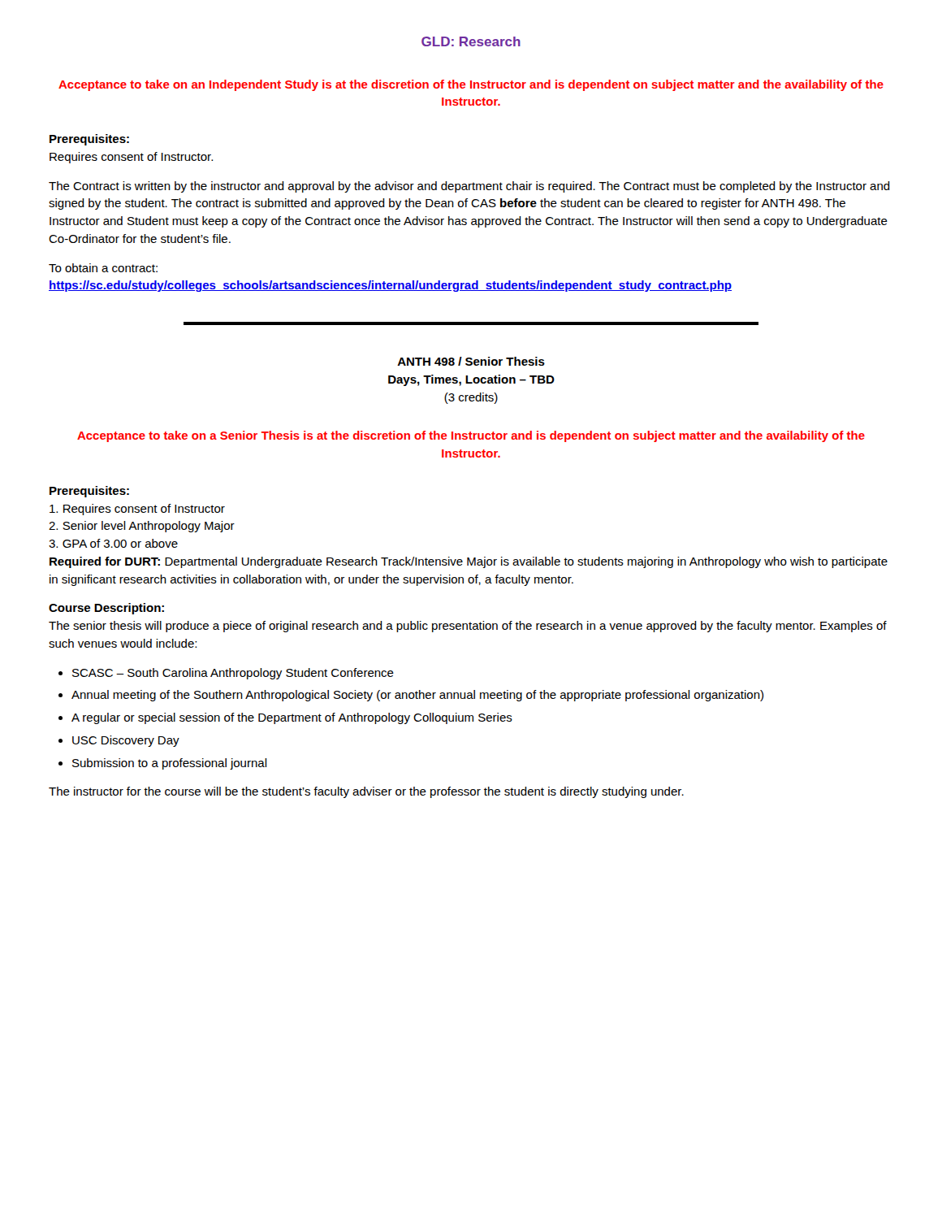GLD: Research
Acceptance to take on an Independent Study is at the discretion of the Instructor and is dependent on subject matter and the availability of the Instructor.
Prerequisites:
Requires consent of Instructor.
The Contract is written by the instructor and approval by the advisor and department chair is required. The Contract must be completed by the Instructor and signed by the student. The contract is submitted and approved by the Dean of CAS before the student can be cleared to register for ANTH 498. The Instructor and Student must keep a copy of the Contract once the Advisor has approved the Contract. The Instructor will then send a copy to Undergraduate Co-Ordinator for the student’s file.
To obtain a contract:
https://sc.edu/study/colleges_schools/artsandsciences/internal/undergrad_students/independent_study_contract.php
ANTH 498 / Senior Thesis
Days, Times, Location – TBD
(3 credits)
Acceptance to take on a Senior Thesis is at the discretion of the Instructor and is dependent on subject matter and the availability of the Instructor.
Prerequisites:
1. Requires consent of Instructor
2. Senior level Anthropology Major
3. GPA of 3.00 or above
Required for DURT: Departmental Undergraduate Research Track/Intensive Major is available to students majoring in Anthropology who wish to participate in significant research activities in collaboration with, or under the supervision of, a faculty mentor.
Course Description:
The senior thesis will produce a piece of original research and a public presentation of the research in a venue approved by the faculty mentor. Examples of such venues would include:
SCASC – South Carolina Anthropology Student Conference
Annual meeting of the Southern Anthropological Society (or another annual meeting of the appropriate professional organization)
A regular or special session of the Department of Anthropology Colloquium Series
USC Discovery Day
Submission to a professional journal
The instructor for the course will be the student’s faculty adviser or the professor the student is directly studying under.